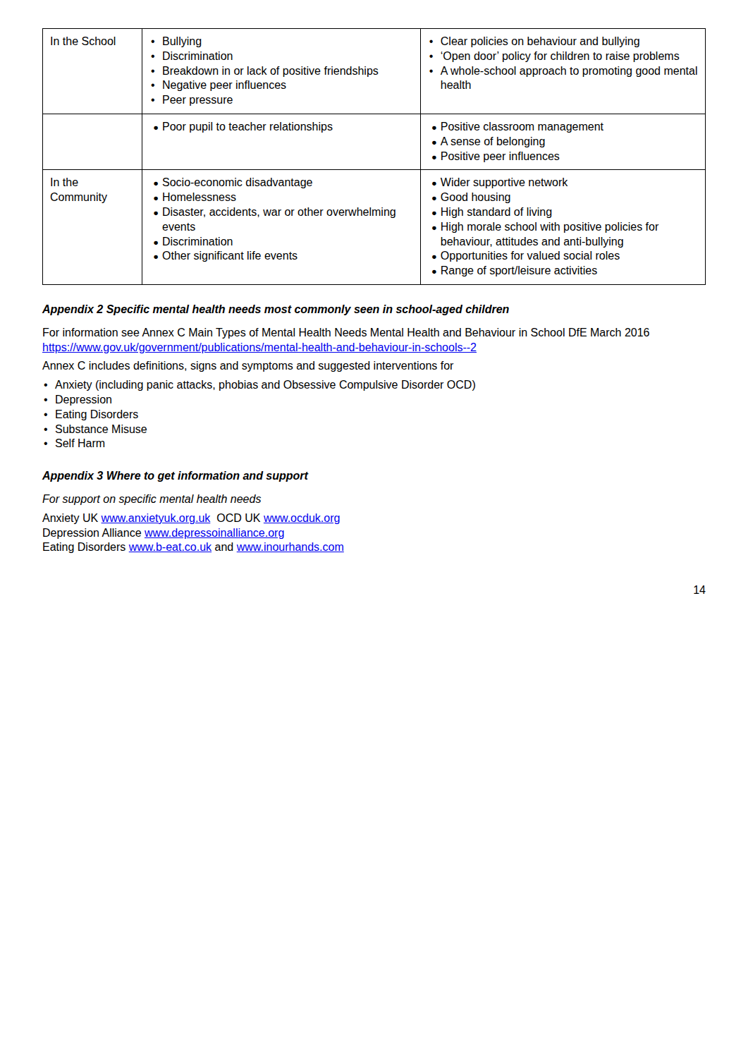| In the School | Bullying Discrimination Breakdown in or lack of positive friendships Negative peer influences Peer pressure | Clear policies on behaviour and bullying ‘Open door’ policy for children to raise problems A whole-school approach to promoting good mental health |
| | Poor pupil to teacher relationships | Positive classroom management A sense of belonging Positive peer influences |
| In the Community | Socio-economic disadvantage Homelessness Disaster, accidents, war or other overwhelming events Discrimination Other significant life events | Wider supportive network Good housing High standard of living High morale school with positive policies for behaviour, attitudes and anti-bullying Opportunities for valued social roles Range of sport/leisure activities |
Appendix 2 Specific mental health needs most commonly seen in school-aged children
For information see Annex C Main Types of Mental Health Needs Mental Health and Behaviour in School DfE March 2016
https://www.gov.uk/government/publications/mental-health-and-behaviour-in-schools--2
Annex C includes definitions, signs and symptoms and suggested interventions for
Anxiety (including panic attacks, phobias and Obsessive Compulsive Disorder OCD)
Depression
Eating Disorders
Substance Misuse
Self Harm
Appendix 3 Where to get information and support
For support on specific mental health needs
Anxiety UK www.anxietyuk.org.uk OCD UK www.ocduk.org
Depression Alliance www.depressoinalliance.org
Eating Disorders www.b-eat.co.uk and www.inourhands.com
14